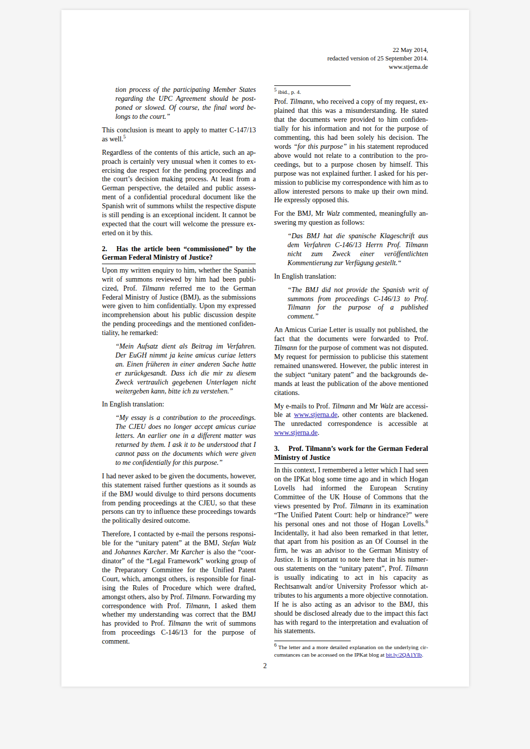22 May 2014,
redacted version of 25 September 2014.
www.stjerna.de
tion process of the participating Member States regarding the UPC Agreement should be postponed or slowed. Of course, the final word belongs to the court.”
This conclusion is meant to apply to matter C-147/13 as well.5
Regardless of the contents of this article, such an approach is certainly very unusual when it comes to exercising due respect for the pending proceedings and the court’s decision making process. At least from a German perspective, the detailed and public assessment of a confidential procedural document like the Spanish writ of summons whilst the respective dispute is still pending is an exceptional incident. It cannot be expected that the court will welcome the pressure exerted on it by this.
2. Has the article been “commissioned” by the German Federal Ministry of Justice?
Upon my written enquiry to him, whether the Spanish writ of summons reviewed by him had been publicized, Prof. Tilmann referred me to the German Federal Ministry of Justice (BMJ), as the submissions were given to him confidentially. Upon my expressed incomprehension about his public discussion despite the pending proceedings and the mentioned confidentiality, he remarked:
“Mein Aufsatz dient als Beitrag im Verfahren. Der EuGH nimmt ja keine amicus curiae letters an. Einen früheren in einer anderen Sache hatte er zurückgesandt. Dass ich die mir zu diesem Zweck vertraulich gegebenen Unterlagen nicht weitergeben kann, bitte ich zu verstehen.”
In English translation:
“My essay is a contribution to the proceedings. The CJEU does no longer accept amicus curiae letters. An earlier one in a different matter was returned by them. I ask it to be understood that I cannot pass on the documents which were given to me confidentially for this purpose.”
I had never asked to be given the documents, however, this statement raised further questions as it sounds as if the BMJ would divulge to third persons documents from pending proceedings at the CJEU, so that these persons can try to influence these proceedings towards the politically desired outcome.
Therefore, I contacted by e-mail the persons responsible for the “unitary patent” at the BMJ, Stefan Walz and Johannes Karcher. Mr Karcher is also the “coordinator” of the “Legal Framework” working group of the Preparatory Committee for the Unified Patent Court, which, amongst others, is responsible for finalising the Rules of Procedure which were drafted, amongst others, also by Prof. Tilmann. Forwarding my correspondence with Prof. Tilmann, I asked them whether my understanding was correct that the BMJ has provided to Prof. Tilmann the writ of summons from proceedings C-146/13 for the purpose of comment.
5 ibid., p. 4.
Prof. Tilmann, who received a copy of my request, explained that this was a misunderstanding. He stated that the documents were provided to him confidentially for his information and not for the purpose of commenting, this had been solely his decision. The words “for this purpose” in his statement reproduced above would not relate to a contribution to the proceedings, but to a purpose chosen by himself. This purpose was not explained further. I asked for his permission to publicise my correspondence with him as to allow interested persons to make up their own mind. He expressly opposed this.
For the BMJ, Mr Walz commented, meaningfully answering my question as follows:
“Das BMJ hat die spanische Klageschrift aus dem Verfahren C-146/13 Herrn Prof. Tilmann nicht zum Zweck einer veröffentlichten Kommentierung zur Verfügung gestellt.“
In English translation:
“The BMJ did not provide the Spanish writ of summons from proceedings C-146/13 to Prof. Tilmann for the purpose of a published comment.”
An Amicus Curiae Letter is usually not published, the fact that the documents were forwarded to Prof. Tilmann for the purpose of comment was not disputed. My request for permission to publicise this statement remained unanswered. However, the public interest in the subject “unitary patent” and the backgrounds demands at least the publication of the above mentioned citations.
My e-mails to Prof. Tilmann and Mr Walz are accessible at www.stjerna.de, other contents are blackened. The unredacted correspondence is accessible at www.stjerna.de.
3. Prof. Tilmann’s work for the German Federal Ministry of Justice
In this context, I remembered a letter which I had seen on the IPKat blog some time ago and in which Hogan Lovells had informed the European Scrutiny Committee of the UK House of Commons that the views presented by Prof. Tilmann in its examination “The Unified Patent Court: help or hindrance?” were his personal ones and not those of Hogan Lovells.6 Incidentally, it had also been remarked in that letter, that apart from his position as an Of Counsel in the firm, he was an advisor to the German Ministry of Justice. It is important to note here that in his numerous statements on the “unitary patent”, Prof. Tilmann is usually indicating to act in his capacity as Rechtsanwalt and/or University Professor which attributes to his arguments a more objective connotation. If he is also acting as an advisor to the BMJ, this should be disclosed already due to the impact this fact has with regard to the interpretation and evaluation of his statements.
6 The letter and a more detailed explanation on the underlying circumstances can be accessed on the IPKat blog at bit.ly/2QA1YIb.
2